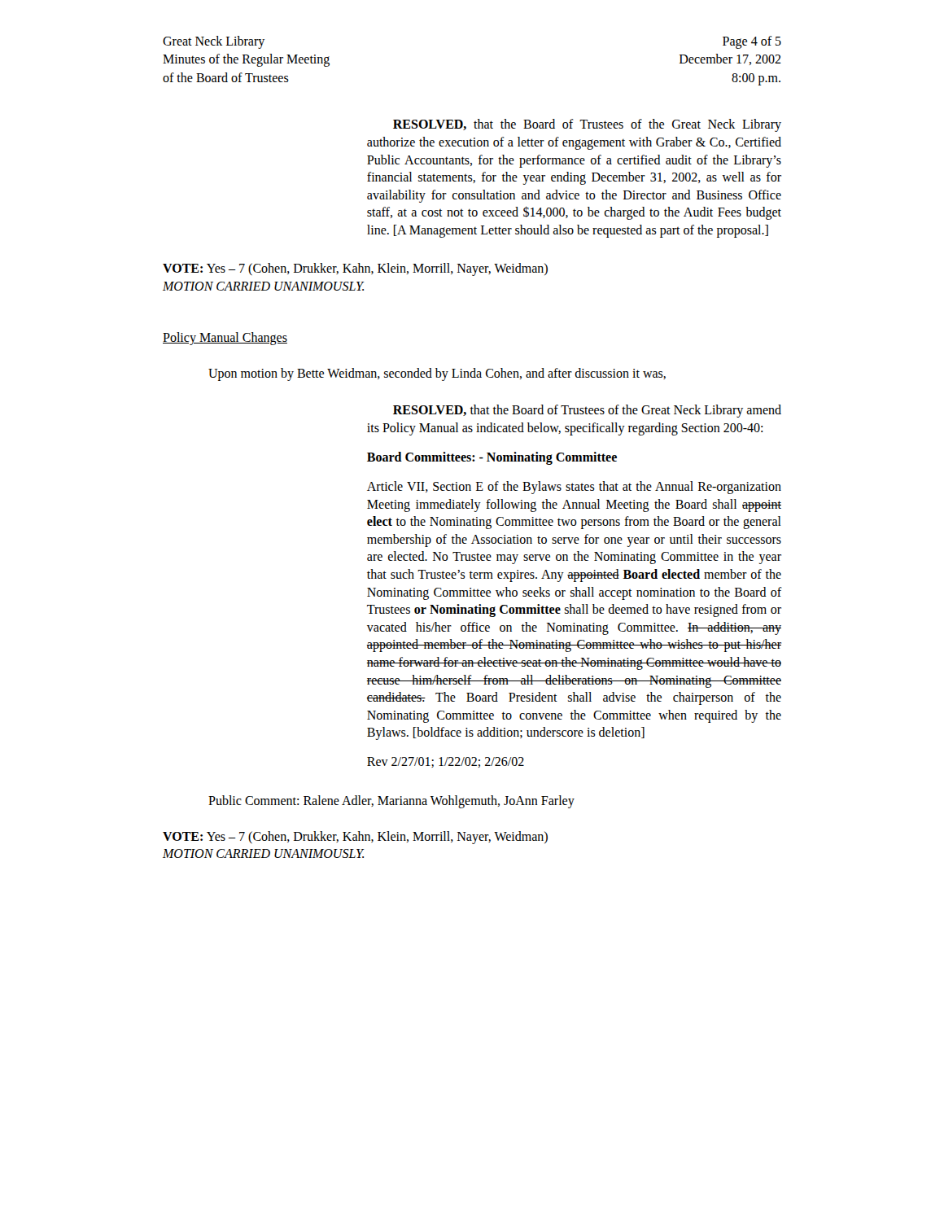Great Neck Library
Minutes of the Regular Meeting
of the Board of Trustees
Page 4 of 5
December 17, 2002
8:00 p.m.
RESOLVED, that the Board of Trustees of the Great Neck Library authorize the execution of a letter of engagement with Graber & Co., Certified Public Accountants, for the performance of a certified audit of the Library’s financial statements, for the year ending December 31, 2002, as well as for availability for consultation and advice to the Director and Business Office staff, at a cost not to exceed $14,000, to be charged to the Audit Fees budget line. [A Management Letter should also be requested as part of the proposal.]
VOTE: Yes – 7 (Cohen, Drukker, Kahn, Klein, Morrill, Nayer, Weidman)
MOTION CARRIED UNANIMOUSLY.
Policy Manual Changes
Upon motion by Bette Weidman, seconded by Linda Cohen, and after discussion it was,
RESOLVED, that the Board of Trustees of the Great Neck Library amend its Policy Manual as indicated below, specifically regarding Section 200-40:
Board Committees: - Nominating Committee
Article VII, Section E of the Bylaws states that at the Annual Re-organization Meeting immediately following the Annual Meeting the Board shall appoint elect to the Nominating Committee two persons from the Board or the general membership of the Association to serve for one year or until their successors are elected. No Trustee may serve on the Nominating Committee in the year that such Trustee’s term expires. Any appointed Board elected member of the Nominating Committee who seeks or shall accept nomination to the Board of Trustees or Nominating Committee shall be deemed to have resigned from or vacated his/her office on the Nominating Committee. In addition, any appointed member of the Nominating Committee who wishes to put his/her name forward for an elective seat on the Nominating Committee would have to recuse him/herself from all deliberations on Nominating Committee candidates. The Board President shall advise the chairperson of the Nominating Committee to convene the Committee when required by the Bylaws. [boldface is addition; underscore is deletion]
Rev 2/27/01; 1/22/02; 2/26/02
Public Comment: Ralene Adler, Marianna Wohlgemuth, JoAnn Farley
VOTE: Yes – 7 (Cohen, Drukker, Kahn, Klein, Morrill, Nayer, Weidman)
MOTION CARRIED UNANIMOUSLY.